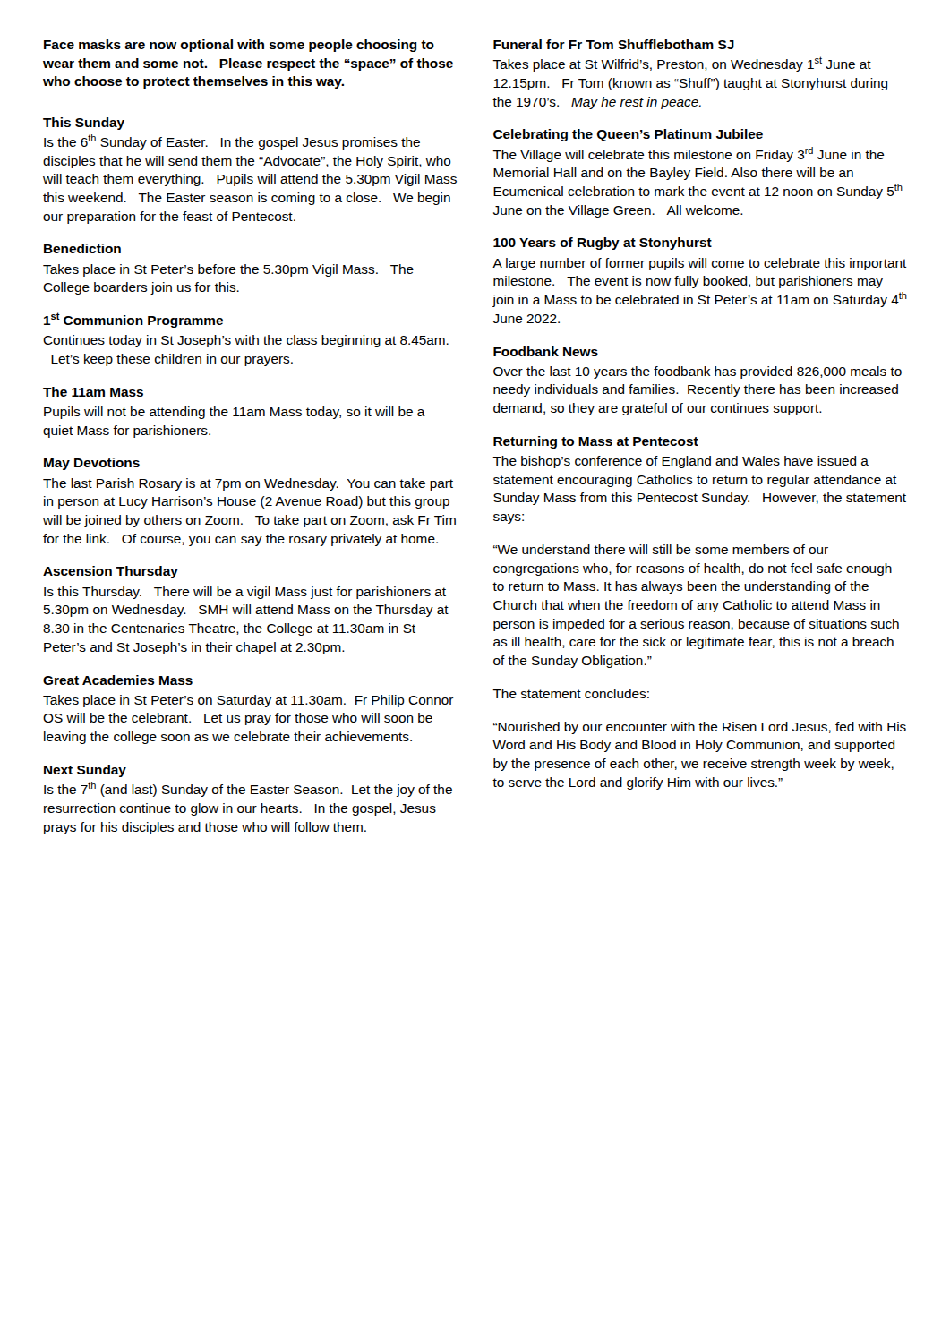Face masks are now optional with some people choosing to wear them and some not. Please respect the “space” of those who choose to protect themselves in this way.
This Sunday
Is the 6th Sunday of Easter. In the gospel Jesus promises the disciples that he will send them the “Advocate”, the Holy Spirit, who will teach them everything. Pupils will attend the 5.30pm Vigil Mass this weekend. The Easter season is coming to a close. We begin our preparation for the feast of Pentecost.
Benediction
Takes place in St Peter’s before the 5.30pm Vigil Mass. The College boarders join us for this.
1st Communion Programme
Continues today in St Joseph’s with the class beginning at 8.45am. Let’s keep these children in our prayers.
The 11am Mass
Pupils will not be attending the 11am Mass today, so it will be a quiet Mass for parishioners.
May Devotions
The last Parish Rosary is at 7pm on Wednesday. You can take part in person at Lucy Harrison’s House (2 Avenue Road) but this group will be joined by others on Zoom. To take part on Zoom, ask Fr Tim for the link. Of course, you can say the rosary privately at home.
Ascension Thursday
Is this Thursday. There will be a vigil Mass just for parishioners at 5.30pm on Wednesday. SMH will attend Mass on the Thursday at 8.30 in the Centenaries Theatre, the College at 11.30am in St Peter’s and St Joseph’s in their chapel at 2.30pm.
Great Academies Mass
Takes place in St Peter’s on Saturday at 11.30am. Fr Philip Connor OS will be the celebrant. Let us pray for those who will soon be leaving the college soon as we celebrate their achievements.
Next Sunday
Is the 7th (and last) Sunday of the Easter Season. Let the joy of the resurrection continue to glow in our hearts. In the gospel, Jesus prays for his disciples and those who will follow them.
Funeral for Fr Tom Shufflebotham SJ
Takes place at St Wilfrid’s, Preston, on Wednesday 1st June at 12.15pm. Fr Tom (known as “Shuff”) taught at Stonyhurst during the 1970’s. May he rest in peace.
Celebrating the Queen’s Platinum Jubilee
The Village will celebrate this milestone on Friday 3rd June in the Memorial Hall and on the Bayley Field. Also there will be an Ecumenical celebration to mark the event at 12 noon on Sunday 5th June on the Village Green. All welcome.
100 Years of Rugby at Stonyhurst
A large number of former pupils will come to celebrate this important milestone. The event is now fully booked, but parishioners may join in a Mass to be celebrated in St Peter’s at 11am on Saturday 4th June 2022.
Foodbank News
Over the last 10 years the foodbank has provided 826,000 meals to needy individuals and families. Recently there has been increased demand, so they are grateful of our continues support.
Returning to Mass at Pentecost
The bishop’s conference of England and Wales have issued a statement encouraging Catholics to return to regular attendance at Sunday Mass from this Pentecost Sunday. However, the statement says:
“We understand there will still be some members of our congregations who, for reasons of health, do not feel safe enough to return to Mass. It has always been the understanding of the Church that when the freedom of any Catholic to attend Mass in person is impeded for a serious reason, because of situations such as ill health, care for the sick or legitimate fear, this is not a breach of the Sunday Obligation.”
The statement concludes:
“Nourished by our encounter with the Risen Lord Jesus, fed with His Word and His Body and Blood in Holy Communion, and supported by the presence of each other, we receive strength week by week, to serve the Lord and glorify Him with our lives.”